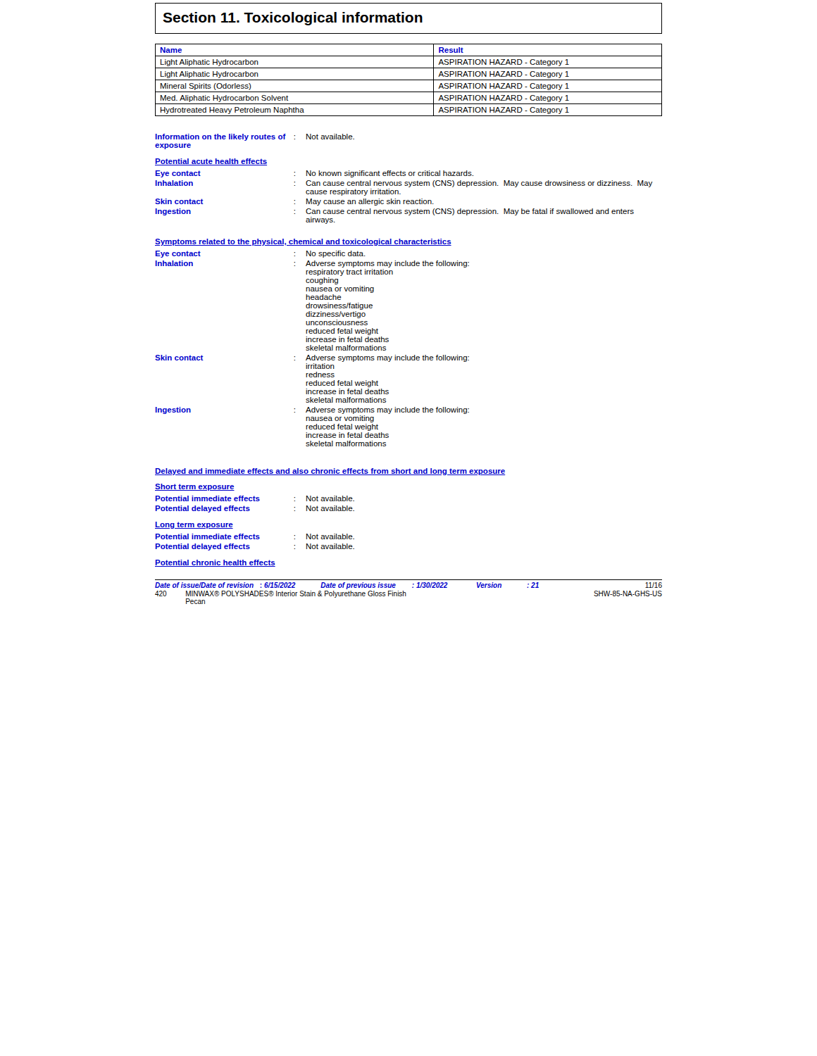Section 11. Toxicological information
| Name | Result |
| --- | --- |
| Light Aliphatic Hydrocarbon | ASPIRATION HAZARD - Category 1 |
| Light Aliphatic Hydrocarbon | ASPIRATION HAZARD - Category 1 |
| Mineral Spirits (Odorless) | ASPIRATION HAZARD - Category 1 |
| Med. Aliphatic Hydrocarbon Solvent | ASPIRATION HAZARD - Category 1 |
| Hydrotreated Heavy Petroleum Naphtha | ASPIRATION HAZARD - Category 1 |
| Information on the likely routes of exposure | : | Not available. |
Potential acute health effects
| Eye contact | : | No known significant effects or critical hazards. |
| Inhalation | : | Can cause central nervous system (CNS) depression. May cause drowsiness or dizziness. May cause respiratory irritation. |
| Skin contact | : | May cause an allergic skin reaction. |
| Ingestion | : | Can cause central nervous system (CNS) depression. May be fatal if swallowed and enters airways. |
Symptoms related to the physical, chemical and toxicological characteristics
| Eye contact | : | No specific data. |
| Inhalation | : | Adverse symptoms may include the following: respiratory tract irritation coughing nausea or vomiting headache drowsiness/fatigue dizziness/vertigo unconsciousness reduced fetal weight increase in fetal deaths skeletal malformations |
| Skin contact | : | Adverse symptoms may include the following: irritation redness reduced fetal weight increase in fetal deaths skeletal malformations |
| Ingestion | : | Adverse symptoms may include the following: nausea or vomiting reduced fetal weight increase in fetal deaths skeletal malformations |
Delayed and immediate effects and also chronic effects from short and long term exposure
Short term exposure
| Potential immediate effects | : | Not available. |
| Potential delayed effects | : | Not available. |
Long term exposure
| Potential immediate effects | : | Not available. |
| Potential delayed effects | : | Not available. |
Potential chronic health effects
| Date of issue/Date of revision | : 6/15/2022 | Date of previous issue | : 1/30/2022 | Version | : 21 | 11/16 |
| 420 | MINWAX® POLYSHADES® Interior Stain & Polyurethane Gloss Finish Pecan | SHW-85-NA-GHS-US |